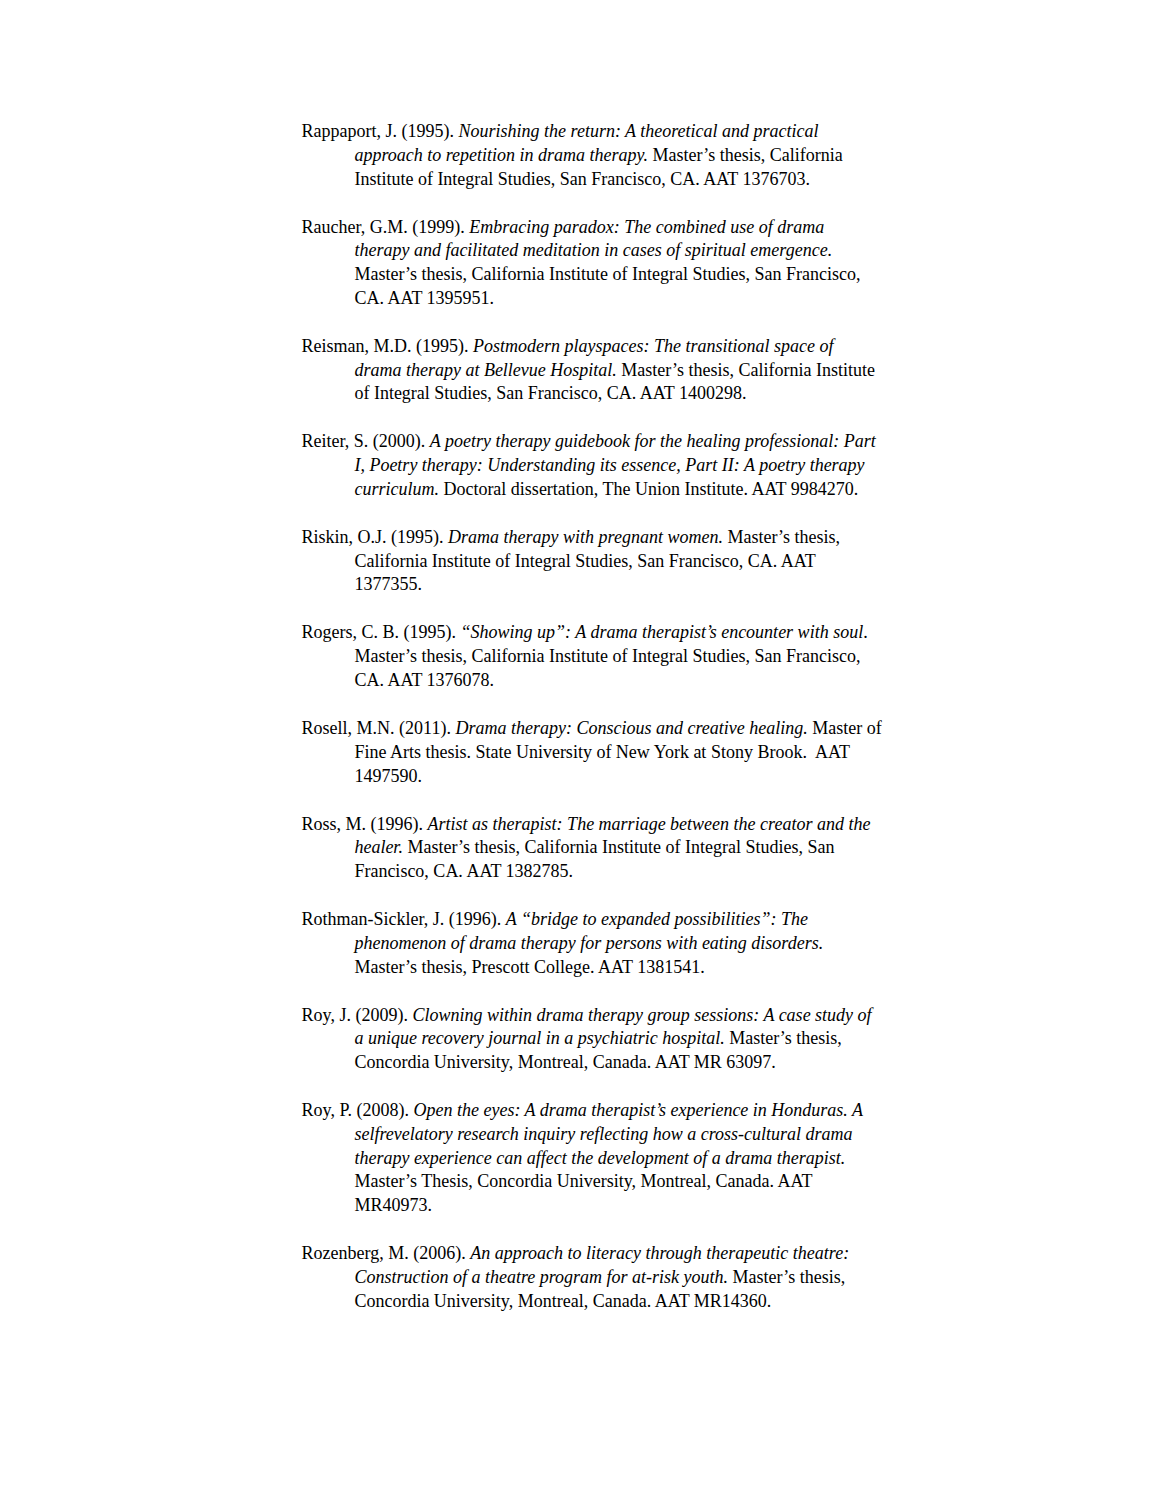Rappaport, J. (1995). Nourishing the return: A theoretical and practical approach to repetition in drama therapy. Master’s thesis, California Institute of Integral Studies, San Francisco, CA. AAT 1376703.
Raucher, G.M. (1999). Embracing paradox: The combined use of drama therapy and facilitated meditation in cases of spiritual emergence. Master’s thesis, California Institute of Integral Studies, San Francisco, CA. AAT 1395951.
Reisman, M.D. (1995). Postmodern playspaces: The transitional space of drama therapy at Bellevue Hospital. Master’s thesis, California Institute of Integral Studies, San Francisco, CA. AAT 1400298.
Reiter, S. (2000). A poetry therapy guidebook for the healing professional: Part I, Poetry therapy: Understanding its essence, Part II: A poetry therapy curriculum. Doctoral dissertation, The Union Institute. AAT 9984270.
Riskin, O.J. (1995). Drama therapy with pregnant women. Master’s thesis, California Institute of Integral Studies, San Francisco, CA. AAT 1377355.
Rogers, C. B. (1995). “Showing up”: A drama therapist’s encounter with soul. Master’s thesis, California Institute of Integral Studies, San Francisco, CA. AAT 1376078.
Rosell, M.N. (2011). Drama therapy: Conscious and creative healing. Master of Fine Arts thesis. State University of New York at Stony Brook. AAT 1497590.
Ross, M. (1996). Artist as therapist: The marriage between the creator and the healer. Master’s thesis, California Institute of Integral Studies, San Francisco, CA. AAT 1382785.
Rothman-Sickler, J. (1996). A “bridge to expanded possibilities”: The phenomenon of drama therapy for persons with eating disorders. Master’s thesis, Prescott College. AAT 1381541.
Roy, J. (2009). Clowning within drama therapy group sessions: A case study of a unique recovery journal in a psychiatric hospital. Master’s thesis, Concordia University, Montreal, Canada. AAT MR 63097.
Roy, P. (2008). Open the eyes: A drama therapist’s experience in Honduras. A selfrevelatory research inquiry reflecting how a cross-cultural drama therapy experience can affect the development of a drama therapist. Master’s Thesis, Concordia University, Montreal, Canada. AAT MR40973.
Rozenberg, M. (2006). An approach to literacy through therapeutic theatre: Construction of a theatre program for at-risk youth. Master’s thesis, Concordia University, Montreal, Canada. AAT MR14360.